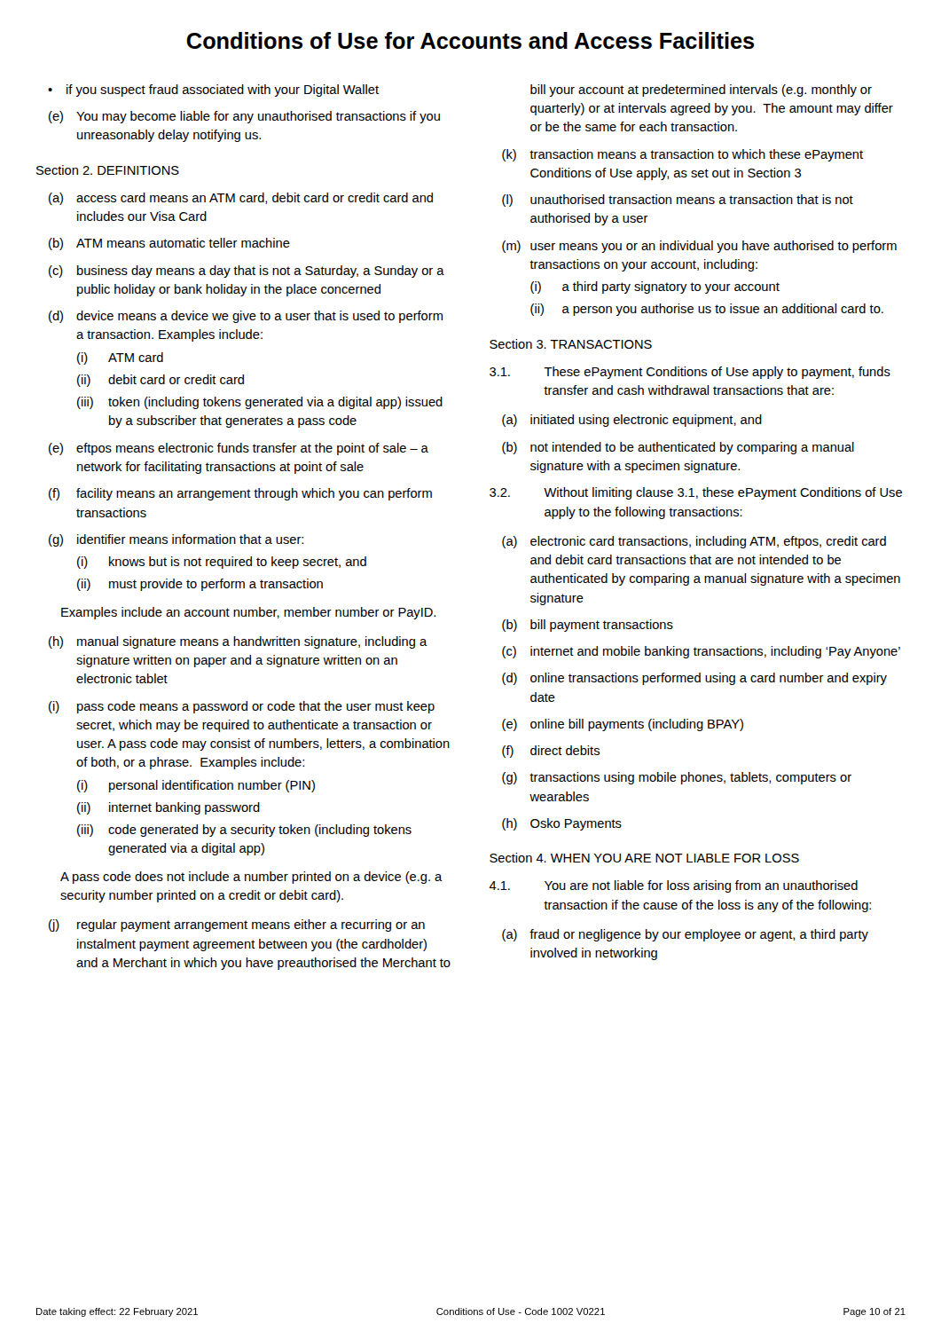Conditions of Use for Accounts and Access Facilities
if you suspect fraud associated with your Digital Wallet
(e) You may become liable for any unauthorised transactions if you unreasonably delay notifying us.
Section 2. DEFINITIONS
(a) access card means an ATM card, debit card or credit card and includes our Visa Card
(b) ATM means automatic teller machine
(c) business day means a day that is not a Saturday, a Sunday or a public holiday or bank holiday in the place concerned
(d) device means a device we give to a user that is used to perform a transaction. Examples include:
(i) ATM card
(ii) debit card or credit card
(iii) token (including tokens generated via a digital app) issued by a subscriber that generates a pass code
(e) eftpos means electronic funds transfer at the point of sale – a network for facilitating transactions at point of sale
(f) facility means an arrangement through which you can perform transactions
(g) identifier means information that a user:
(i) knows but is not required to keep secret, and
(ii) must provide to perform a transaction
Examples include an account number, member number or PayID.
(h) manual signature means a handwritten signature, including a signature written on paper and a signature written on an electronic tablet
(i) pass code means a password or code that the user must keep secret, which may be required to authenticate a transaction or user. A pass code may consist of numbers, letters, a combination of both, or a phrase. Examples include:
(i) personal identification number (PIN)
(ii) internet banking password
(iii) code generated by a security token (including tokens generated via a digital app)
A pass code does not include a number printed on a device (e.g. a security number printed on a credit or debit card).
(j) regular payment arrangement means either a recurring or an instalment payment agreement between you (the cardholder) and a Merchant in which you have preauthorised the Merchant to bill your account at predetermined intervals (e.g. monthly or quarterly) or at intervals agreed by you. The amount may differ or be the same for each transaction.
(k) transaction means a transaction to which these ePayment Conditions of Use apply, as set out in Section 3
(l) unauthorised transaction means a transaction that is not authorised by a user
(m) user means you or an individual you have authorised to perform transactions on your account, including:
(i) a third party signatory to your account
(ii) a person you authorise us to issue an additional card to.
Section 3. TRANSACTIONS
3.1. These ePayment Conditions of Use apply to payment, funds transfer and cash withdrawal transactions that are:
(a) initiated using electronic equipment, and
(b) not intended to be authenticated by comparing a manual signature with a specimen signature.
3.2. Without limiting clause 3.1, these ePayment Conditions of Use apply to the following transactions:
(a) electronic card transactions, including ATM, eftpos, credit card and debit card transactions that are not intended to be authenticated by comparing a manual signature with a specimen signature
(b) bill payment transactions
(c) internet and mobile banking transactions, including ‘Pay Anyone’
(d) online transactions performed using a card number and expiry date
(e) online bill payments (including BPAY)
(f) direct debits
(g) transactions using mobile phones, tablets, computers or wearables
(h) Osko Payments
Section 4. WHEN YOU ARE NOT LIABLE FOR LOSS
4.1. You are not liable for loss arising from an unauthorised transaction if the cause of the loss is any of the following:
(a) fraud or negligence by our employee or agent, a third party involved in networking
Date taking effect: 22 February 2021 Conditions of Use - Code 1002 V0221 Page 10 of 21